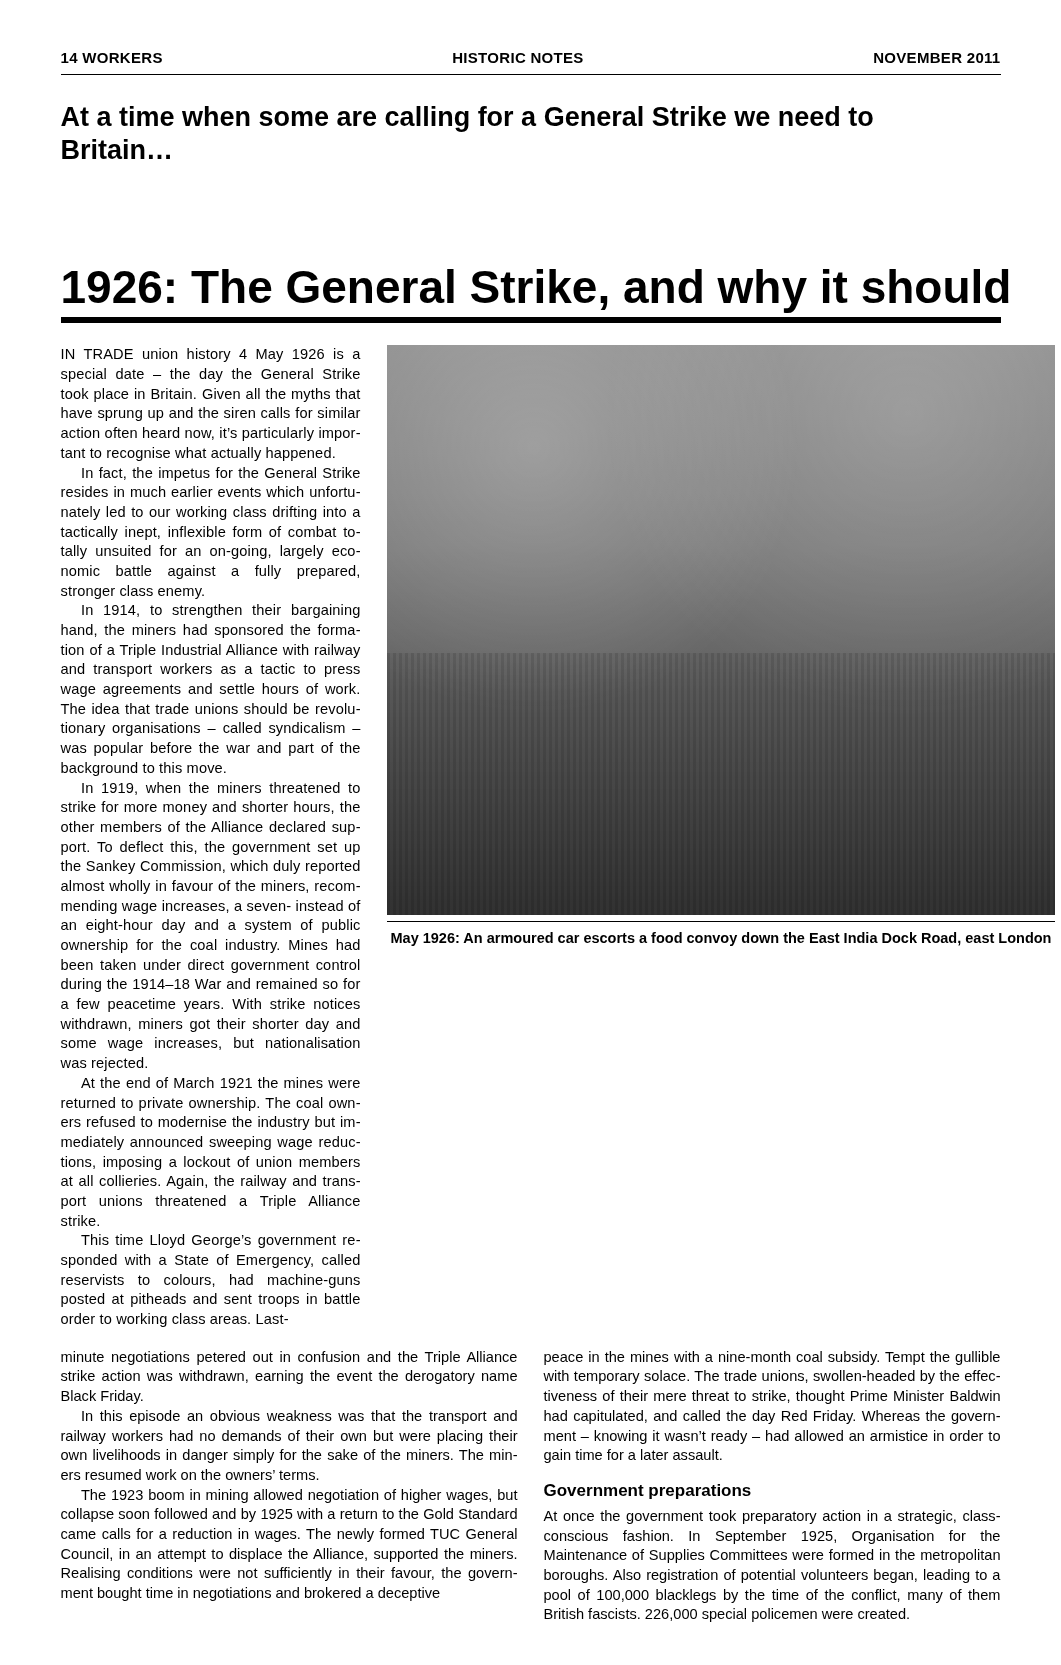14 WORKERS
HISTORIC NOTES
NOVEMBER 2011
At a time when some are calling for a General Strike we need to Britain…
1926: The General Strike, and why it should
IN TRADE union history 4 May 1926 is a special date – the day the General Strike took place in Britain. Given all the myths that have sprung up and the siren calls for similar action often heard now, it’s particularly important to recognise what actually happened.
In fact, the impetus for the General Strike resides in much earlier events which unfortunately led to our working class drifting into a tactically inept, inflexible form of combat totally unsuited for an on-going, largely economic battle against a fully prepared, stronger class enemy.
In 1914, to strengthen their bargaining hand, the miners had sponsored the formation of a Triple Industrial Alliance with railway and transport workers as a tactic to press wage agreements and settle hours of work. The idea that trade unions should be revolutionary organisations – called syndicalism – was popular before the war and part of the background to this move.
In 1919, when the miners threatened to strike for more money and shorter hours, the other members of the Alliance declared support. To deflect this, the government set up the Sankey Commission, which duly reported almost wholly in favour of the miners, recommending wage increases, a seven- instead of an eight-hour day and a system of public ownership for the coal industry. Mines had been taken under direct government control during the 1914–18 War and remained so for a few peacetime years. With strike notices withdrawn, miners got their shorter day and some wage increases, but nationalisation was rejected.
At the end of March 1921 the mines were returned to private ownership. The coal owners refused to modernise the industry but immediately announced sweeping wage reductions, imposing a lockout of union members at all collieries. Again, the railway and transport unions threatened a Triple Alliance strike.
This time Lloyd George’s government responded with a State of Emergency, called reservists to colours, had machine-guns posted at pitheads and sent troops in battle order to working class areas. Last-
May 1926: An armoured car escorts a food convoy down the East India Dock Road, east London
minute negotiations petered out in confusion and the Triple Alliance strike action was withdrawn, earning the event the derogatory name Black Friday.
In this episode an obvious weakness was that the transport and railway workers had no demands of their own but were placing their own livelihoods in danger simply for the sake of the miners. The miners resumed work on the owners’ terms.
The 1923 boom in mining allowed negotiation of higher wages, but collapse soon followed and by 1925 with a return to the Gold Standard came calls for a reduction in wages. The newly formed TUC General Council, in an attempt to displace the Alliance, supported the miners. Realising conditions were not sufficiently in their favour, the government bought time in negotiations and brokered a deceptive
peace in the mines with a nine-month coal subsidy. Tempt the gullible with temporary solace. The trade unions, swollen-headed by the effectiveness of their mere threat to strike, thought Prime Minister Baldwin had capitulated, and called the day Red Friday. Whereas the government – knowing it wasn’t ready – had allowed an armistice in order to gain time for a later assault.
Government preparations
At once the government took preparatory action in a strategic, class-conscious fashion. In September 1925, Organisation for the Maintenance of Supplies Committees were formed in the metropolitan boroughs. Also registration of potential volunteers began, leading to a pool of 100,000 blacklegs by the time of the conflict, many of them British fascists. 226,000 special policemen were created.